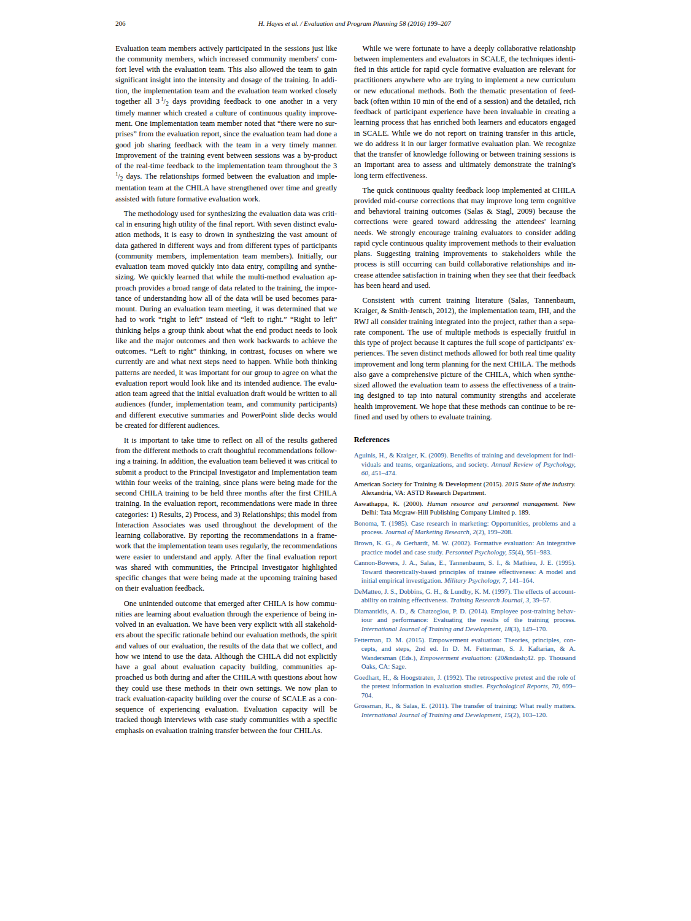206 H. Hayes et al. / Evaluation and Program Planning 58 (2016) 199–207
Evaluation team members actively participated in the sessions just like the community members, which increased community members' comfort level with the evaluation team. This also allowed the team to gain significant insight into the intensity and dosage of the training. In addition, the implementation team and the evaluation team worked closely together all 3 1/2 days providing feedback to one another in a very timely manner which created a culture of continuous quality improvement. One implementation team member noted that “there were no surprises” from the evaluation report, since the evaluation team had done a good job sharing feedback with the team in a very timely manner. Improvement of the training event between sessions was a by-product of the real-time feedback to the implementation team throughout the 3 1/2 days. The relationships formed between the evaluation and implementation team at the CHILA have strengthened over time and greatly assisted with future formative evaluation work.
The methodology used for synthesizing the evaluation data was critical in ensuring high utility of the final report. With seven distinct evaluation methods, it is easy to drown in synthesizing the vast amount of data gathered in different ways and from different types of participants (community members, implementation team members). Initially, our evaluation team moved quickly into data entry, compiling and synthesizing. We quickly learned that while the multi-method evaluation approach provides a broad range of data related to the training, the importance of understanding how all of the data will be used becomes paramount. During an evaluation team meeting, it was determined that we had to work “right to left” instead of “left to right.” “Right to left” thinking helps a group think about what the end product needs to look like and the major outcomes and then work backwards to achieve the outcomes. “Left to right” thinking, in contrast, focuses on where we currently are and what next steps need to happen. While both thinking patterns are needed, it was important for our group to agree on what the evaluation report would look like and its intended audience. The evaluation team agreed that the initial evaluation draft would be written to all audiences (funder, implementation team, and community participants) and different executive summaries and PowerPoint slide decks would be created for different audiences.
It is important to take time to reflect on all of the results gathered from the different methods to craft thoughtful recommendations following a training. In addition, the evaluation team believed it was critical to submit a product to the Principal Investigator and Implementation team within four weeks of the training, since plans were being made for the second CHILA training to be held three months after the first CHILA training. In the evaluation report, recommendations were made in three categories: 1) Results, 2) Process, and 3) Relationships; this model from Interaction Associates was used throughout the development of the learning collaborative. By reporting the recommendations in a framework that the implementation team uses regularly, the recommendations were easier to understand and apply. After the final evaluation report was shared with communities, the Principal Investigator highlighted specific changes that were being made at the upcoming training based on their evaluation feedback.
One unintended outcome that emerged after CHILA is how communities are learning about evaluation through the experience of being involved in an evaluation. We have been very explicit with all stakeholders about the specific rationale behind our evaluation methods, the spirit and values of our evaluation, the results of the data that we collect, and how we intend to use the data. Although the CHILA did not explicitly have a goal about evaluation capacity building, communities approached us both during and after the CHILA with questions about how they could use these methods in their own settings. We now plan to track evaluation-capacity building over the course of SCALE as a consequence of experiencing evaluation. Evaluation capacity will be tracked though interviews with case study communities with a specific emphasis on evaluation training transfer between the four CHILAs.
While we were fortunate to have a deeply collaborative relationship between implementers and evaluators in SCALE, the techniques identified in this article for rapid cycle formative evaluation are relevant for practitioners anywhere who are trying to implement a new curriculum or new educational methods. Both the thematic presentation of feedback (often within 10 min of the end of a session) and the detailed, rich feedback of participant experience have been invaluable in creating a learning process that has enriched both learners and educators engaged in SCALE. While we do not report on training transfer in this article, we do address it in our larger formative evaluation plan. We recognize that the transfer of knowledge following or between training sessions is an important area to assess and ultimately demonstrate the training's long term effectiveness.
The quick continuous quality feedback loop implemented at CHILA provided mid-course corrections that may improve long term cognitive and behavioral training outcomes (Salas & Stagl, 2009) because the corrections were geared toward addressing the attendees' learning needs. We strongly encourage training evaluators to consider adding rapid cycle continuous quality improvement methods to their evaluation plans. Suggesting training improvements to stakeholders while the process is still occurring can build collaborative relationships and increase attendee satisfaction in training when they see that their feedback has been heard and used.
Consistent with current training literature (Salas, Tannenbaum, Kraiger, & Smith-Jentsch, 2012), the implementation team, IHI, and the RWJ all consider training integrated into the project, rather than a separate component. The use of multiple methods is especially fruitful in this type of project because it captures the full scope of participants' experiences. The seven distinct methods allowed for both real time quality improvement and long term planning for the next CHILA. The methods also gave a comprehensive picture of the CHILA, which when synthesized allowed the evaluation team to assess the effectiveness of a training designed to tap into natural community strengths and accelerate health improvement. We hope that these methods can continue to be refined and used by others to evaluate training.
References
Aguinis, H., & Kraiger, K. (2009). Benefits of training and development for individuals and teams, organizations, and society. Annual Review of Psychology, 60, 451–474.
American Society for Training & Development (2015). 2015 State of the industry. Alexandria, VA: ASTD Research Department.
Aswathappa, K. (2000). Human resource and personnel management. New Delhi: Tata Mcgraw-Hill Publishing Company Limited p. 189.
Bonoma, T. (1985). Case research in marketing: Opportunities, problems and a process. Journal of Marketing Research, 2(2), 199–208.
Brown, K. G., & Gerhardt, M. W. (2002). Formative evaluation: An integrative practice model and case study. Personnel Psychology, 55(4), 951–983.
Cannon-Bowers, J. A., Salas, E., Tannenbaum, S. I., & Mathieu, J. E. (1995). Toward theoretically-based principles of trainee effectiveness: A model and initial empirical investigation. Military Psychology, 7, 141–164.
DeMatteo, J. S., Dobbins, G. H., & Lundby, K. M. (1997). The effects of accountability on training effectiveness. Training Research Journal, 3, 39–57.
Diamantidis, A. D., & Chatzoglou, P. D. (2014). Employee post-training behaviour and performance: Evaluating the results of the training process. International Journal of Training and Development, 18(3), 149–170.
Fetterman, D. M. (2015). Empowerment evaluation: Theories, principles, concepts, and steps, 2nd ed. In D. M. Fetterman, S. J. Kaftarian, & A. Wandersman (Eds.), Empowerment evaluation: (20&ndash;42. pp. Thousand Oaks, CA: Sage.
Goedhart, H., & Hoogstraten, J. (1992). The retrospective pretest and the role of the pretest information in evaluation studies. Psychological Reports, 70, 699–704.
Grossman, R., & Salas, E. (2011). The transfer of training: What really matters. International Journal of Training and Development, 15(2), 103–120.